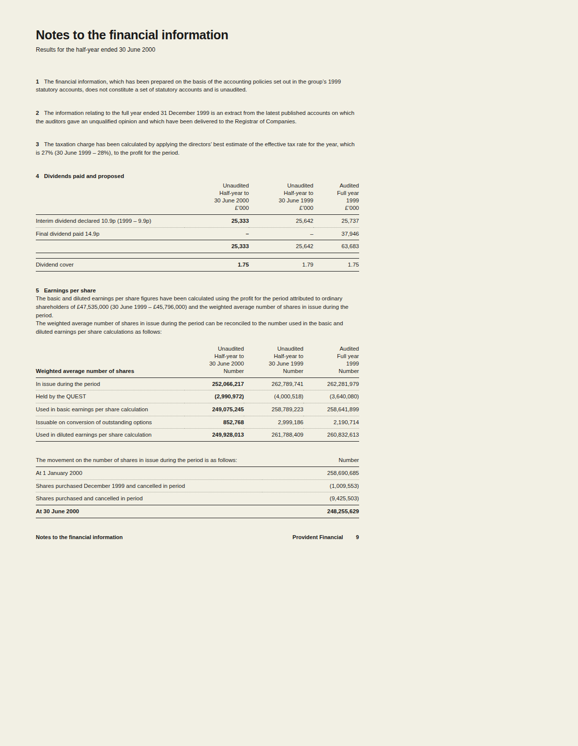Notes to the financial information
Results for the half-year ended 30 June 2000
1 The financial information, which has been prepared on the basis of the accounting policies set out in the group’s 1999 statutory accounts, does not constitute a set of statutory accounts and is unaudited.
2 The information relating to the full year ended 31 December 1999 is an extract from the latest published accounts on which the auditors gave an unqualified opinion and which have been delivered to the Registrar of Companies.
3 The taxation charge has been calculated by applying the directors’ best estimate of the effective tax rate for the year, which is 27% (30 June 1999 – 28%), to the profit for the period.
4 Dividends paid and proposed
| | Unaudited Half-year to 30 June 2000 £’000 | Unaudited Half-year to 30 June 1999 £’000 | Audited Full year 1999 £’000 |
| --- | --- | --- | --- |
| Interim dividend declared 10.9p (1999 – 9.9p) | 25,333 | 25,642 | 25,737 |
| Final dividend paid 14.9p | – | – | 37,946 |
| | 25,333 | 25,642 | 63,683 |
| Dividend cover | 1.75 | 1.79 | 1.75 |
5 Earnings per share
The basic and diluted earnings per share figures have been calculated using the profit for the period attributed to ordinary shareholders of £47,535,000 (30 June 1999 – £45,796,000) and the weighted average number of shares in issue during the period.
The weighted average number of shares in issue during the period can be reconciled to the number used in the basic and diluted earnings per share calculations as follows:
| Weighted average number of shares | Unaudited Half-year to 30 June 2000 Number | Unaudited Half-year to 30 June 1999 Number | Audited Full year 1999 Number |
| --- | --- | --- | --- |
| In issue during the period | 252,066,217 | 262,789,741 | 262,281,979 |
| Held by the QUEST | (2,990,972) | (4,000,518) | (3,640,080) |
| Used in basic earnings per share calculation | 249,075,245 | 258,789,223 | 258,641,899 |
| Issuable on conversion of outstanding options | 852,768 | 2,999,186 | 2,190,714 |
| Used in diluted earnings per share calculation | 249,928,013 | 261,788,409 | 260,832,613 |
| The movement on the number of shares in issue during the period is as follows: | Number |
| --- | --- |
| At 1 January 2000 | 258,690,685 |
| Shares purchased December 1999 and cancelled in period | (1,009,553) |
| Shares purchased and cancelled in period | (9,425,503) |
| At 30 June 2000 | 248,255,629 |
Notes to the financial information
Provident Financial 9